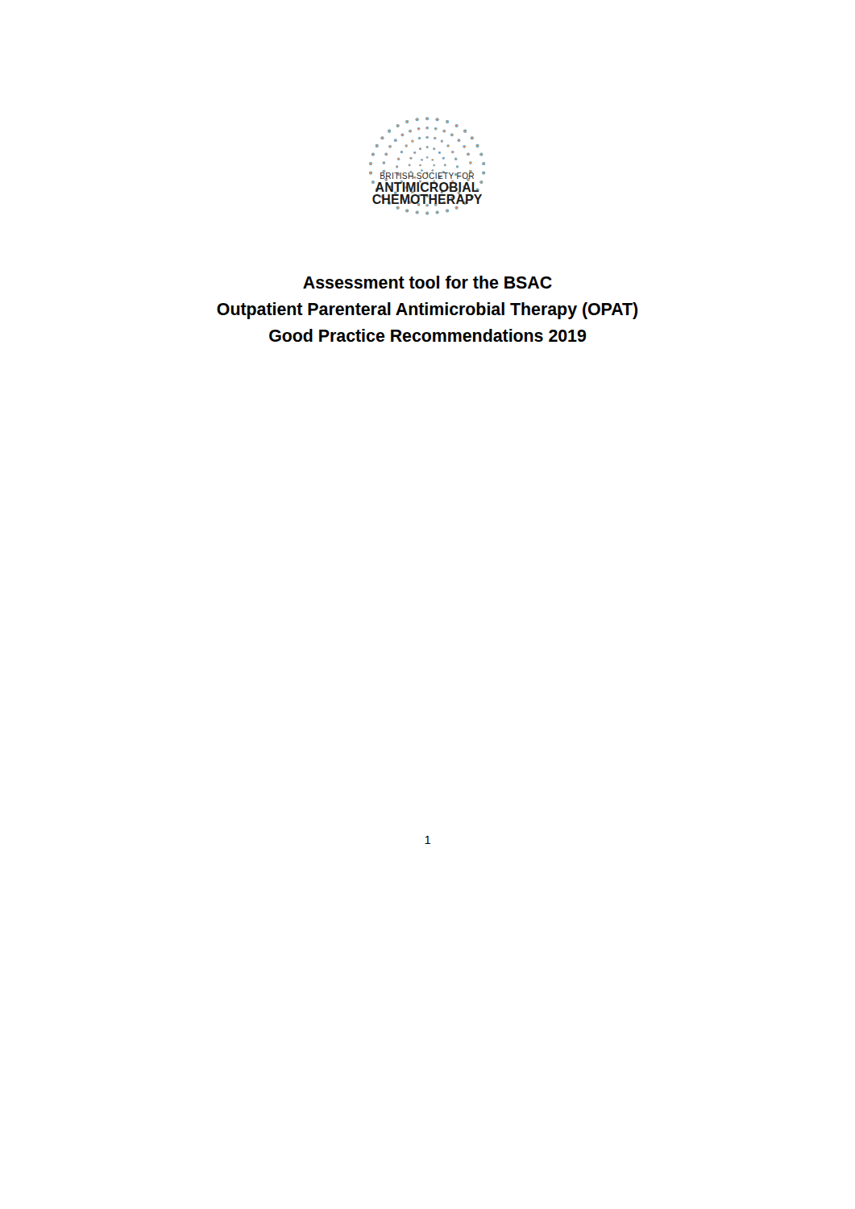BRITISH SOCIETY FOR ANTIMICROBIAL CHEMOTHERAPY
Assessment tool for the BSAC
Outpatient Parenteral Antimicrobial Therapy (OPAT)
Good Practice Recommendations 2019
1